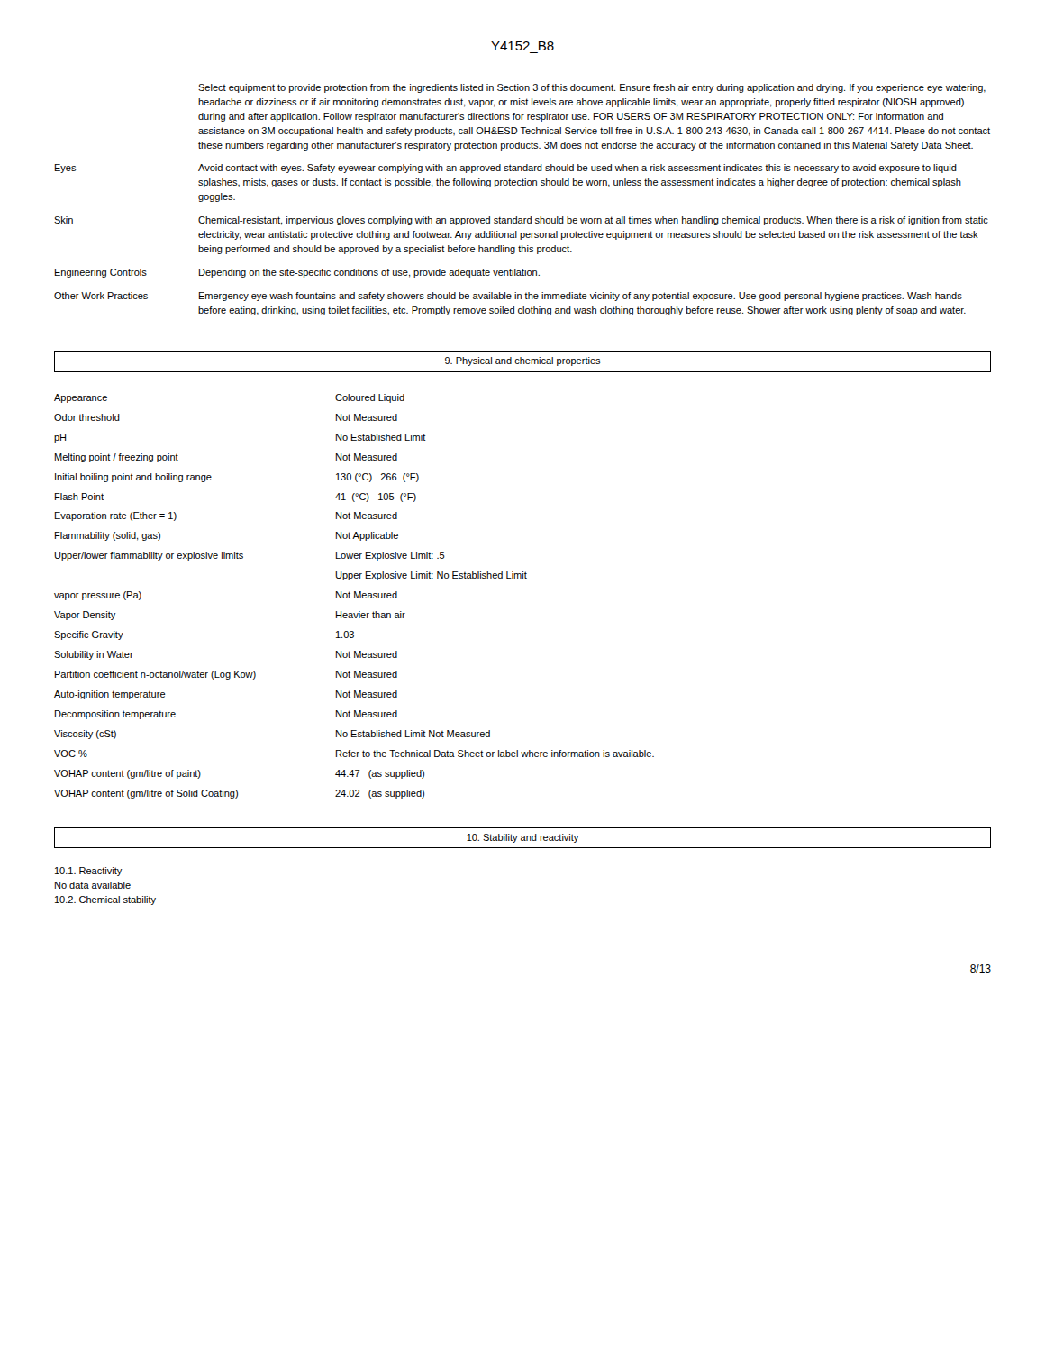Y4152_B8
| | Select equipment to provide protection from the ingredients listed in Section 3 of this document. Ensure fresh air entry during application and drying. If you experience eye watering, headache or dizziness or if air monitoring demonstrates dust, vapor, or mist levels are above applicable limits, wear an appropriate, properly fitted respirator (NIOSH approved) during and after application. Follow respirator manufacturer's directions for respirator use. FOR USERS OF 3M RESPIRATORY PROTECTION ONLY: For information and assistance on 3M occupational health and safety products, call OH&ESD Technical Service toll free in U.S.A. 1-800-243-4630, in Canada call 1-800-267-4414. Please do not contact these numbers regarding other manufacturer's respiratory protection products. 3M does not endorse the accuracy of the information contained in this Material Safety Data Sheet. |
| Eyes | Avoid contact with eyes. Safety eyewear complying with an approved standard should be used when a risk assessment indicates this is necessary to avoid exposure to liquid splashes, mists, gases or dusts. If contact is possible, the following protection should be worn, unless the assessment indicates a higher degree of protection: chemical splash goggles. |
| Skin | Chemical-resistant, impervious gloves complying with an approved standard should be worn at all times when handling chemical products. When there is a risk of ignition from static electricity, wear antistatic protective clothing and footwear. Any additional personal protective equipment or measures should be selected based on the risk assessment of the task being performed and should be approved by a specialist before handling this product. |
| Engineering Controls | Depending on the site-specific conditions of use, provide adequate ventilation. |
| Other Work Practices | Emergency eye wash fountains and safety showers should be available in the immediate vicinity of any potential exposure. Use good personal hygiene practices. Wash hands before eating, drinking, using toilet facilities, etc. Promptly remove soiled clothing and wash clothing thoroughly before reuse. Shower after work using plenty of soap and water. |
9. Physical and chemical properties
| Appearance | Coloured Liquid |
| Odor threshold | Not Measured |
| pH | No Established Limit |
| Melting point / freezing point | Not Measured |
| Initial boiling point and boiling range | 130 (°C) 266 (°F) |
| Flash Point | 41 (°C) 105 (°F) |
| Evaporation rate (Ether = 1) | Not Measured |
| Flammability (solid, gas) | Not Applicable |
| Upper/lower flammability or explosive limits | Lower Explosive Limit: .5 |
| | Upper Explosive Limit: No Established Limit |
| vapor pressure (Pa) | Not Measured |
| Vapor Density | Heavier than air |
| Specific Gravity | 1.03 |
| Solubility in Water | Not Measured |
| Partition coefficient n-octanol/water (Log Kow) | Not Measured |
| Auto-ignition temperature | Not Measured |
| Decomposition temperature | Not Measured |
| Viscosity (cSt) | No Established Limit Not Measured |
| VOC % | Refer to the Technical Data Sheet or label where information is available. |
| VOHAP content (gm/litre of paint) | 44.47 (as supplied) |
| VOHAP content (gm/litre of Solid Coating) | 24.02 (as supplied) |
10. Stability and reactivity
10.1. Reactivity
No data available
10.2. Chemical stability
8/13